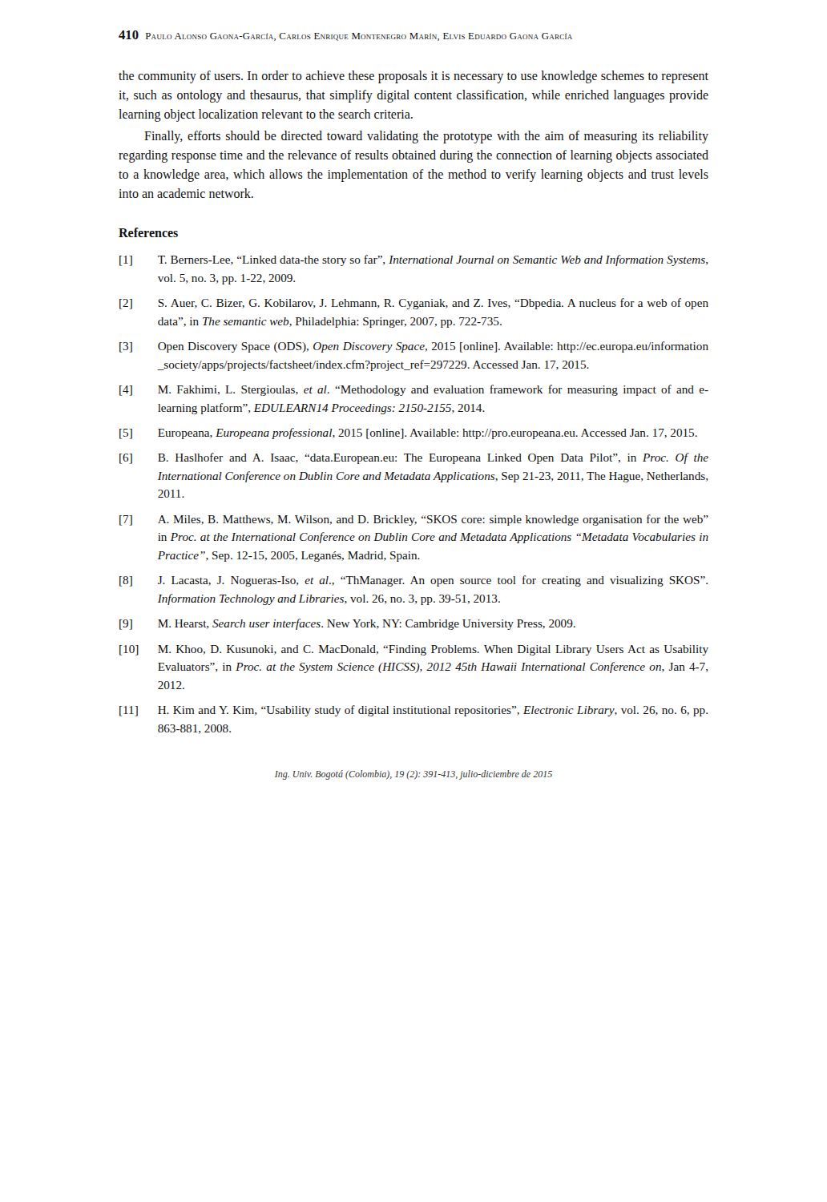410 Paulo Alonso Gaona-García, Carlos Enrique Montenegro Marín, Elvis Eduardo Gaona García
the community of users. In order to achieve these proposals it is necessary to use knowledge schemes to represent it, such as ontology and thesaurus, that simplify digital content classification, while enriched languages provide learning object localization relevant to the search criteria.
Finally, efforts should be directed toward validating the prototype with the aim of measuring its reliability regarding response time and the relevance of results obtained during the connection of learning objects associated to a knowledge area, which allows the implementation of the method to verify learning objects and trust levels into an academic network.
References
T. Berners-Lee, “Linked data-the story so far”, International Journal on Semantic Web and Information Systems, vol. 5, no. 3, pp. 1-22, 2009.
S. Auer, C. Bizer, G. Kobilarov, J. Lehmann, R. Cyganiak, and Z. Ives, “Dbpedia. A nucleus for a web of open data”, in The semantic web, Philadelphia: Springer, 2007, pp. 722-735.
Open Discovery Space (ODS), Open Discovery Space, 2015 [online]. Available: http://ec.europa.eu/information_society/apps/projects/factsheet/index.cfm?project_ref=297229. Accessed Jan. 17, 2015.
M. Fakhimi, L. Stergioulas, et al. “Methodology and evaluation framework for measuring impact of and e-learning platform”, EDULEARN14 Proceedings: 2150-2155, 2014.
Europeana, Europeana professional, 2015 [online]. Available: http://pro.europeana.eu. Accessed Jan. 17, 2015.
B. Haslhofer and A. Isaac, “data.European.eu: The Europeana Linked Open Data Pilot”, in Proc. Of the International Conference on Dublin Core and Metadata Applications, Sep 21-23, 2011, The Hague, Netherlands, 2011.
A. Miles, B. Matthews, M. Wilson, and D. Brickley, “SKOS core: simple knowledge organisation for the web” in Proc. at the International Conference on Dublin Core and Metadata Applications “Metadata Vocabularies in Practice”, Sep. 12-15, 2005, Leganés, Madrid, Spain.
J. Lacasta, J. Nogueras-Iso, et al., “ThManager. An open source tool for creating and visualizing SKOS”. Information Technology and Libraries, vol. 26, no. 3, pp. 39-51, 2013.
M. Hearst, Search user interfaces. New York, NY: Cambridge University Press, 2009.
M. Khoo, D. Kusunoki, and C. MacDonald, “Finding Problems. When Digital Library Users Act as Usability Evaluators”, in Proc. at the System Science (HICSS), 2012 45th Hawaii International Conference on, Jan 4-7, 2012.
H. Kim and Y. Kim, “Usability study of digital institutional repositories”, Electronic Library, vol. 26, no. 6, pp. 863-881, 2008.
Ing. Univ. Bogotá (Colombia), 19 (2): 391-413, julio-diciembre de 2015